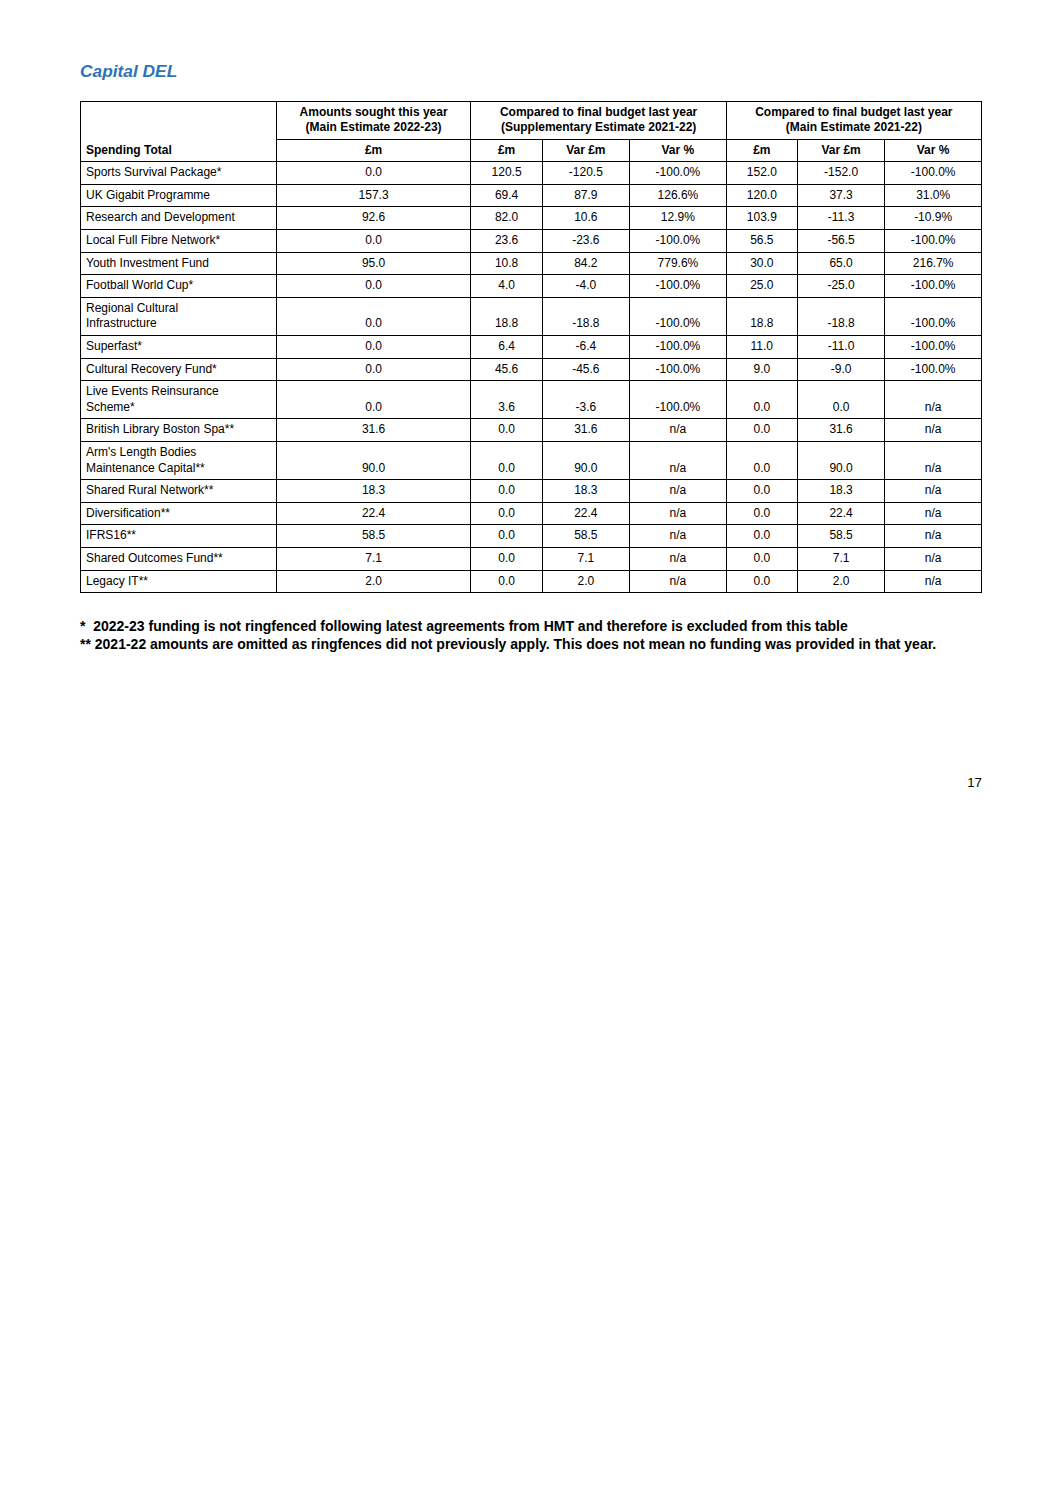Capital DEL
| Spending Total | Amounts sought this year (Main Estimate 2022-23) | Compared to final budget last year (Supplementary Estimate 2021-22) | Compared to final budget last year (Main Estimate 2021-22) |
| --- | --- | --- | --- |
| £m | £m | Var £m | Var % | £m | Var £m | Var % |
| Sports Survival Package* | 0.0 | 120.5 | -120.5 | -100.0% | 152.0 | -152.0 | -100.0% |
| UK Gigabit Programme | 157.3 | 69.4 | 87.9 | 126.6% | 120.0 | 37.3 | 31.0% |
| Research and Development | 92.6 | 82.0 | 10.6 | 12.9% | 103.9 | -11.3 | -10.9% |
| Local Full Fibre Network* | 0.0 | 23.6 | -23.6 | -100.0% | 56.5 | -56.5 | -100.0% |
| Youth Investment Fund | 95.0 | 10.8 | 84.2 | 779.6% | 30.0 | 65.0 | 216.7% |
| Football World Cup* | 0.0 | 4.0 | -4.0 | -100.0% | 25.0 | -25.0 | -100.0% |
| Regional Cultural Infrastructure | 0.0 | 18.8 | -18.8 | -100.0% | 18.8 | -18.8 | -100.0% |
| Superfast* | 0.0 | 6.4 | -6.4 | -100.0% | 11.0 | -11.0 | -100.0% |
| Cultural Recovery Fund* | 0.0 | 45.6 | -45.6 | -100.0% | 9.0 | -9.0 | -100.0% |
| Live Events Reinsurance Scheme* | 0.0 | 3.6 | -3.6 | -100.0% | 0.0 | 0.0 | n/a |
| British Library Boston Spa** | 31.6 | 0.0 | 31.6 | n/a | 0.0 | 31.6 | n/a |
| Arm's Length Bodies Maintenance Capital** | 90.0 | 0.0 | 90.0 | n/a | 0.0 | 90.0 | n/a |
| Shared Rural Network** | 18.3 | 0.0 | 18.3 | n/a | 0.0 | 18.3 | n/a |
| Diversification** | 22.4 | 0.0 | 22.4 | n/a | 0.0 | 22.4 | n/a |
| IFRS16** | 58.5 | 0.0 | 58.5 | n/a | 0.0 | 58.5 | n/a |
| Shared Outcomes Fund** | 7.1 | 0.0 | 7.1 | n/a | 0.0 | 7.1 | n/a |
| Legacy IT** | 2.0 | 0.0 | 2.0 | n/a | 0.0 | 2.0 | n/a |
* 2022-23 funding is not ringfenced following latest agreements from HMT and therefore is excluded from this table
** 2021-22 amounts are omitted as ringfences did not previously apply. This does not mean no funding was provided in that year.
17